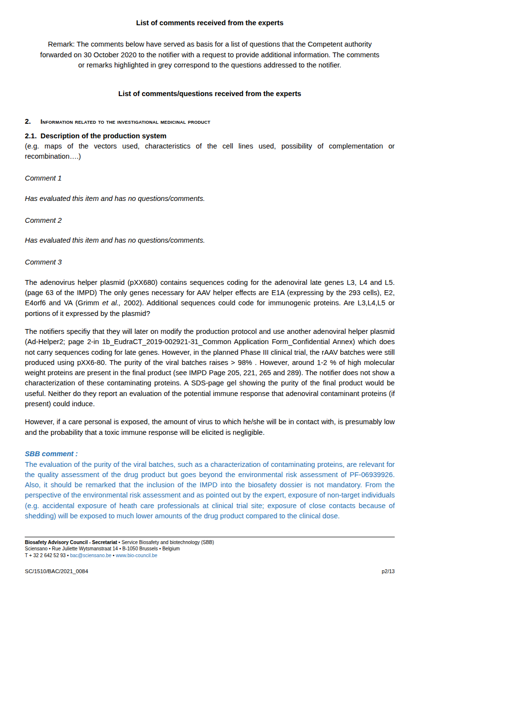List of comments received from the experts
Remark: The comments below have served as basis for a list of questions that the Competent authority forwarded on 30 October 2020 to the notifier with a request to provide additional information. The comments or remarks highlighted in grey correspond to the questions addressed to the notifier.
List of comments/questions received from the experts
2. Information related to the investigational medicinal product
2.1. Description of the production system
(e.g. maps of the vectors used, characteristics of the cell lines used, possibility of complementation or recombination….)
Comment 1
Has evaluated this item and has no questions/comments.
Comment 2
Has evaluated this item and has no questions/comments.
Comment 3
The adenovirus helper plasmid (pXX680) contains sequences coding for the adenoviral late genes L3, L4 and L5.(page 63 of the IMPD) The only genes necessary for AAV helper effects are E1A (expressing by the 293 cells), E2, E4orf6 and VA (Grimm et al., 2002). Additional sequences could code for immunogenic proteins. Are L3,L4,L5 or portions of it expressed by the plasmid?
The notifiers specifiy that they will later on modify the production protocol and use another adenoviral helper plasmid (Ad-Helper2; page 2-in 1b_EudraCT_2019-002921-31_Common Application Form_Confidential Annex) which does not carry sequences coding for late genes. However, in the planned Phase III clinical trial, the rAAV batches were still produced using pXX6-80. The purity of the viral batches raises > 98% . However, around 1-2 % of high molecular weight proteins are present in the final product (see IMPD Page 205, 221, 265 and 289). The notifier does not show a characterization of these contaminating proteins. A SDS-page gel showing the purity of the final product would be useful. Neither do they report an evaluation of the potential immune response that adenoviral contaminant proteins (if present) could induce.
However, if a care personal is exposed, the amount of virus to which he/she will be in contact with, is presumably low and the probability that a toxic immune response will be elicited is negligible.
SBB comment :
The evaluation of the purity of the viral batches, such as a characterization of contaminating proteins, are relevant for the quality assessment of the drug product but goes beyond the environmental risk assessment of PF-06939926. Also, it should be remarked that the inclusion of the IMPD into the biosafety dossier is not mandatory. From the perspective of the environmental risk assessment and as pointed out by the expert, exposure of non-target individuals (e.g. accidental exposure of heath care professionals at clinical trial site; exposure of close contacts because of shedding) will be exposed to much lower amounts of the drug product compared to the clinical dose.
Biosafety Advisory Council - Secretariat • Service Biosafety and biotechnology (SBB)
Sciensano • Rue Juliette Wytsmanstraat 14 • B-1050 Brussels • Belgium
T + 32 2 642 52 93 • bac@sciensano.be • www.bio-council.be
SC/1510/BAC/2021_0084 p2/13